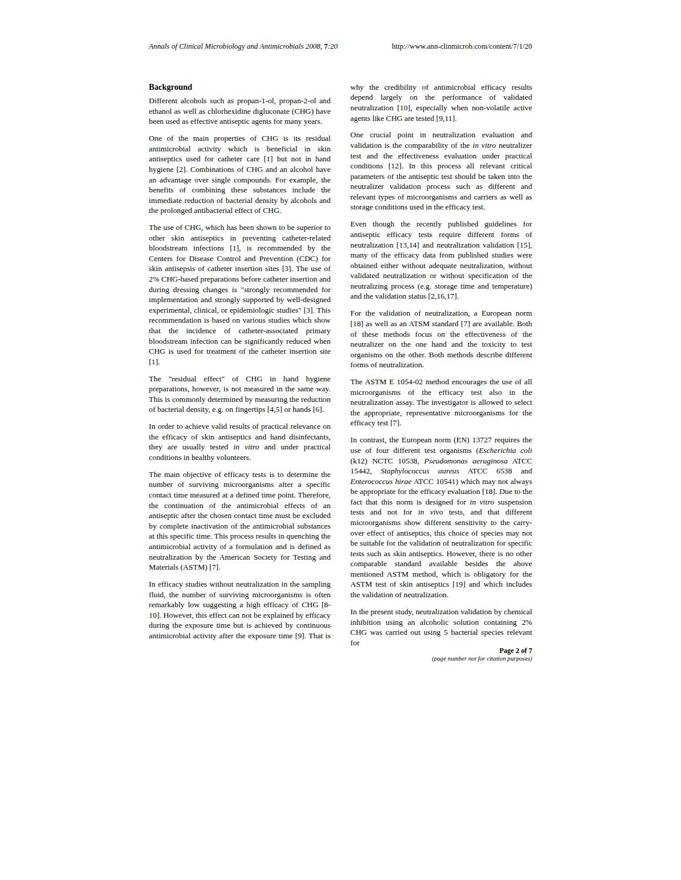Annals of Clinical Microbiology and Antimicrobials 2008, 7:20
http://www.ann-clinmicrob.com/content/7/1/20
Background
Different alcohols such as propan-1-ol, propan-2-ol and ethanol as well as chlorhexidine digluconate (CHG) have been used as effective antiseptic agents for many years.
One of the main properties of CHG is its residual antimicrobial activity which is beneficial in skin antiseptics used for catheter care [1] but not in hand hygiene [2]. Combinations of CHG and an alcohol have an advantage over single compounds. For example, the benefits of combining these substances include the immediate reduction of bacterial density by alcohols and the prolonged antibacterial effect of CHG.
The use of CHG, which has been shown to be superior to other skin antiseptics in preventing catheter-related bloodstream infections [1], is recommended by the Centers for Disease Control and Prevention (CDC) for skin antisepsis of catheter insertion sites [3]. The use of 2% CHG-based preparations before catheter insertion and during dressing changes is "strongly recommended for implementation and strongly supported by well-designed experimental, clinical, or epidemiologic studies" [3]. This recommendation is based on various studies which show that the incidence of catheter-associated primary bloodstream infection can be significantly reduced when CHG is used for treatment of the catheter insertion site [1].
The "residual effect" of CHG in hand hygiene preparations, however, is not measured in the same way. This is commonly determined by measuring the reduction of bacterial density, e.g. on fingertips [4,5] or hands [6].
In order to achieve valid results of practical relevance on the efficacy of skin antiseptics and hand disinfectants, they are usually tested in vitro and under practical conditions in healthy volunteers.
The main objective of efficacy tests is to determine the number of surviving microorganisms after a specific contact time measured at a defined time point. Therefore, the continuation of the antimicrobial effects of an antiseptic after the chosen contact time must be excluded by complete inactivation of the antimicrobial substances at this specific time. This process results in quenching the antimicrobial activity of a formulation and is defined as neutralization by the American Society for Testing and Materials (ASTM) [7].
In efficacy studies without neutralization in the sampling fluid, the number of surviving microorganisms is often remarkably low suggesting a high efficacy of CHG [8-10]. However, this effect can not be explained by efficacy during the exposure time but is achieved by continuous antimicrobial activity after the exposure time [9]. That is why the credibility of antimicrobial efficacy results depend largely on the performance of validated neutralization [10], especially when non-volatile active agents like CHG are tested [9,11].
One crucial point in neutralization evaluation and validation is the comparability of the in vitro neutralizer test and the effectiveness evaluation under practical conditions [12]. In this process all relevant critical parameters of the antiseptic test should be taken into the neutralizer validation process such as different and relevant types of microorganisms and carriers as well as storage conditions used in the efficacy test.
Even though the recently published guidelines for antiseptic efficacy tests require different forms of neutralization [13,14] and neutralization validation [15], many of the efficacy data from published studies were obtained either without adequate neutralization, without validated neutralization or without specification of the neutralizing process (e.g. storage time and temperature) and the validation status [2,16,17].
For the validation of neutralization, a European norm [18] as well as an ATSM standard [7] are available. Both of these methods focus on the effectiveness of the neutralizer on the one hand and the toxicity to test organisms on the other. Both methods describe different forms of neutralization.
The ASTM E 1054-02 method encourages the use of all microorganisms of the efficacy test also in the neutralization assay. The investigator is allowed to select the appropriate, representative microorganisms for the efficacy test [7].
In contrast, the European norm (EN) 13727 requires the use of four different test organisms (Escherichia coli (k12) NCTC 10538, Pseudomonas aeruginosa ATCC 15442, Staphylococcus aureus ATCC 6538 and Enterococcus hirae ATCC 10541) which may not always be appropriate for the efficacy evaluation [18]. Due to the fact that this norm is designed for in vitro suspension tests and not for in vivo tests, and that different microorganisms show different sensitivity to the carry-over effect of antiseptics, this choice of species may not be suitable for the validation of neutralization for specific tests such as skin antiseptics. However, there is no other comparable standard available besides the above mentioned ASTM method, which is obligatory for the ASTM test of skin antiseptics [19] and which includes the validation of neutralization.
In the present study, neutralization validation by chemical inhibition using an alcoholic solution containing 2% CHG was carried out using 5 bacterial species relevant for
Page 2 of 7
(page number not for citation purposes)